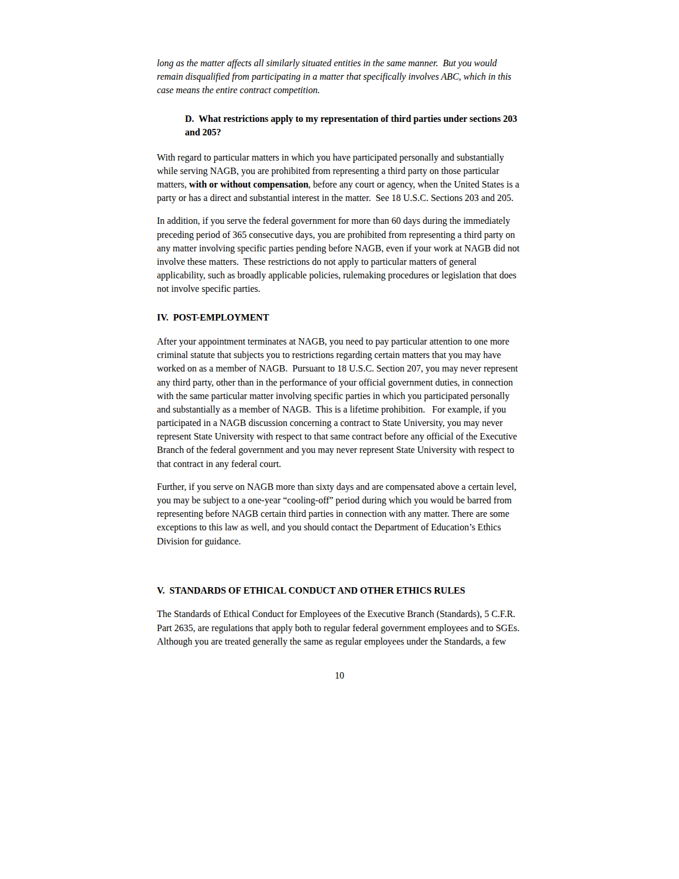long as the matter affects all similarly situated entities in the same manner. But you would remain disqualified from participating in a matter that specifically involves ABC, which in this case means the entire contract competition.
D. What restrictions apply to my representation of third parties under sections 203 and 205?
With regard to particular matters in which you have participated personally and substantially while serving NAGB, you are prohibited from representing a third party on those particular matters, with or without compensation, before any court or agency, when the United States is a party or has a direct and substantial interest in the matter. See 18 U.S.C. Sections 203 and 205.
In addition, if you serve the federal government for more than 60 days during the immediately preceding period of 365 consecutive days, you are prohibited from representing a third party on any matter involving specific parties pending before NAGB, even if your work at NAGB did not involve these matters. These restrictions do not apply to particular matters of general applicability, such as broadly applicable policies, rulemaking procedures or legislation that does not involve specific parties.
IV. POST-EMPLOYMENT
After your appointment terminates at NAGB, you need to pay particular attention to one more criminal statute that subjects you to restrictions regarding certain matters that you may have worked on as a member of NAGB. Pursuant to 18 U.S.C. Section 207, you may never represent any third party, other than in the performance of your official government duties, in connection with the same particular matter involving specific parties in which you participated personally and substantially as a member of NAGB. This is a lifetime prohibition. For example, if you participated in a NAGB discussion concerning a contract to State University, you may never represent State University with respect to that same contract before any official of the Executive Branch of the federal government and you may never represent State University with respect to that contract in any federal court.
Further, if you serve on NAGB more than sixty days and are compensated above a certain level, you may be subject to a one-year “cooling-off” period during which you would be barred from representing before NAGB certain third parties in connection with any matter. There are some exceptions to this law as well, and you should contact the Department of Education’s Ethics Division for guidance.
V. STANDARDS OF ETHICAL CONDUCT AND OTHER ETHICS RULES
The Standards of Ethical Conduct for Employees of the Executive Branch (Standards), 5 C.F.R. Part 2635, are regulations that apply both to regular federal government employees and to SGEs. Although you are treated generally the same as regular employees under the Standards, a few
10